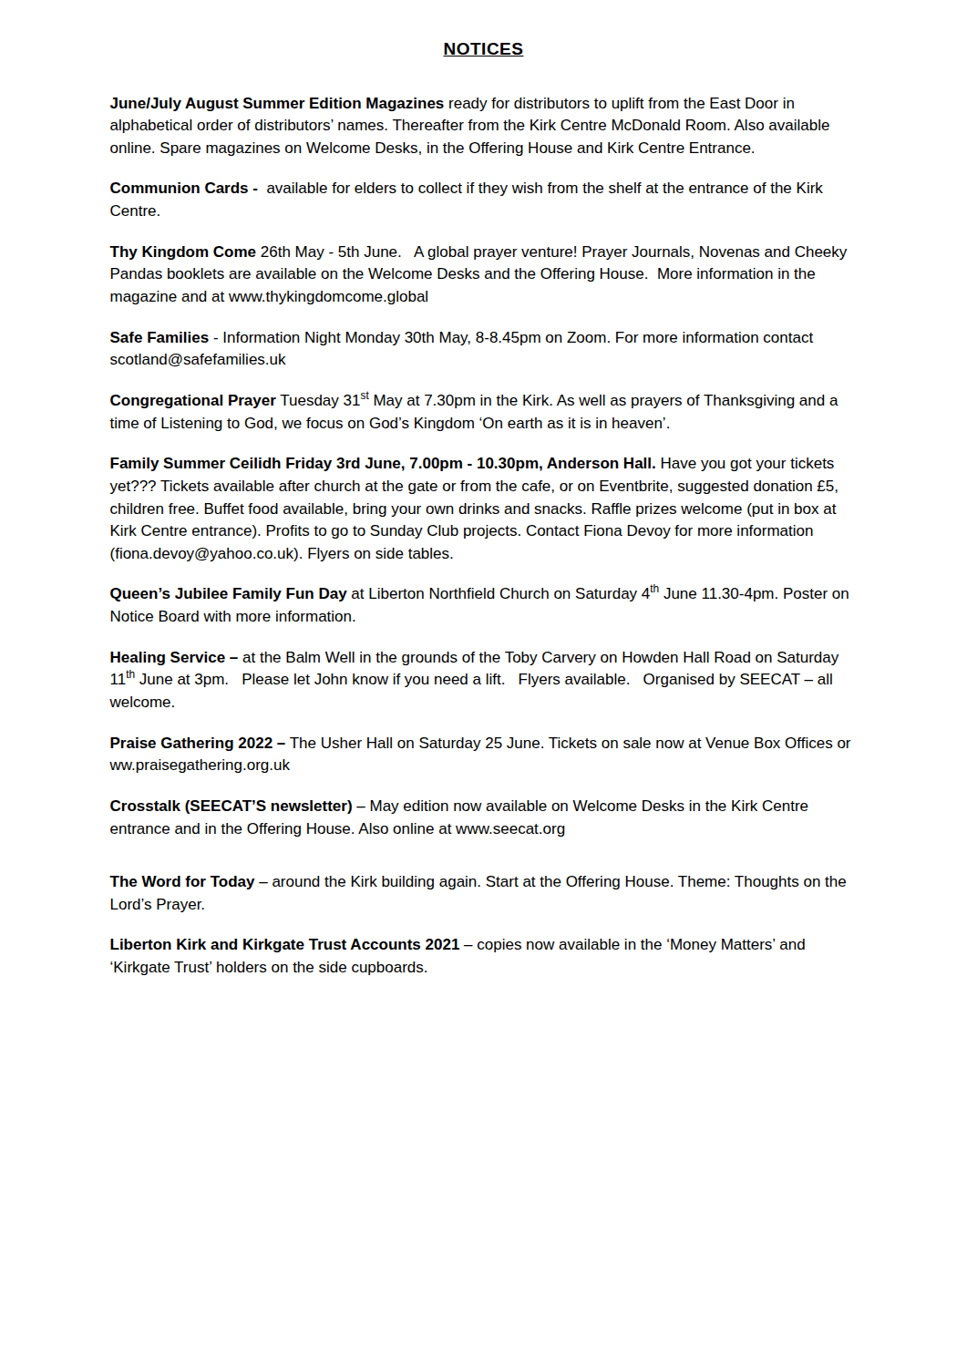NOTICES
June/July August Summer Edition Magazines ready for distributors to uplift from the East Door in alphabetical order of distributors’ names. Thereafter from the Kirk Centre McDonald Room. Also available online. Spare magazines on Welcome Desks, in the Offering House and Kirk Centre Entrance.
Communion Cards - available for elders to collect if they wish from the shelf at the entrance of the Kirk Centre.
Thy Kingdom Come 26th May - 5th June. A global prayer venture! Prayer Journals, Novenas and Cheeky Pandas booklets are available on the Welcome Desks and the Offering House. More information in the magazine and at www.thykingdomcome.global
Safe Families - Information Night Monday 30th May, 8-8.45pm on Zoom. For more information contact scotland@safefamilies.uk
Congregational Prayer Tuesday 31st May at 7.30pm in the Kirk. As well as prayers of Thanksgiving and a time of Listening to God, we focus on God’s Kingdom ‘On earth as it is in heaven’.
Family Summer Ceilidh Friday 3rd June, 7.00pm - 10.30pm, Anderson Hall. Have you got your tickets yet??? Tickets available after church at the gate or from the cafe, or on Eventbrite, suggested donation £5, children free. Buffet food available, bring your own drinks and snacks. Raffle prizes welcome (put in box at Kirk Centre entrance). Profits to go to Sunday Club projects. Contact Fiona Devoy for more information (fiona.devoy@yahoo.co.uk). Flyers on side tables.
Queen’s Jubilee Family Fun Day at Liberton Northfield Church on Saturday 4th June 11.30-4pm. Poster on Notice Board with more information.
Healing Service – at the Balm Well in the grounds of the Toby Carvery on Howden Hall Road on Saturday 11th June at 3pm. Please let John know if you need a lift. Flyers available. Organised by SEECAT – all welcome.
Praise Gathering 2022 – The Usher Hall on Saturday 25 June. Tickets on sale now at Venue Box Offices or ww.praisegathering.org.uk
Crosstalk (SEECAT’S newsletter) – May edition now available on Welcome Desks in the Kirk Centre entrance and in the Offering House. Also online at www.seecat.org
The Word for Today – around the Kirk building again. Start at the Offering House. Theme: Thoughts on the Lord’s Prayer.
Liberton Kirk and Kirkgate Trust Accounts 2021 – copies now available in the ‘Money Matters’ and ‘Kirkgate Trust’ holders on the side cupboards.